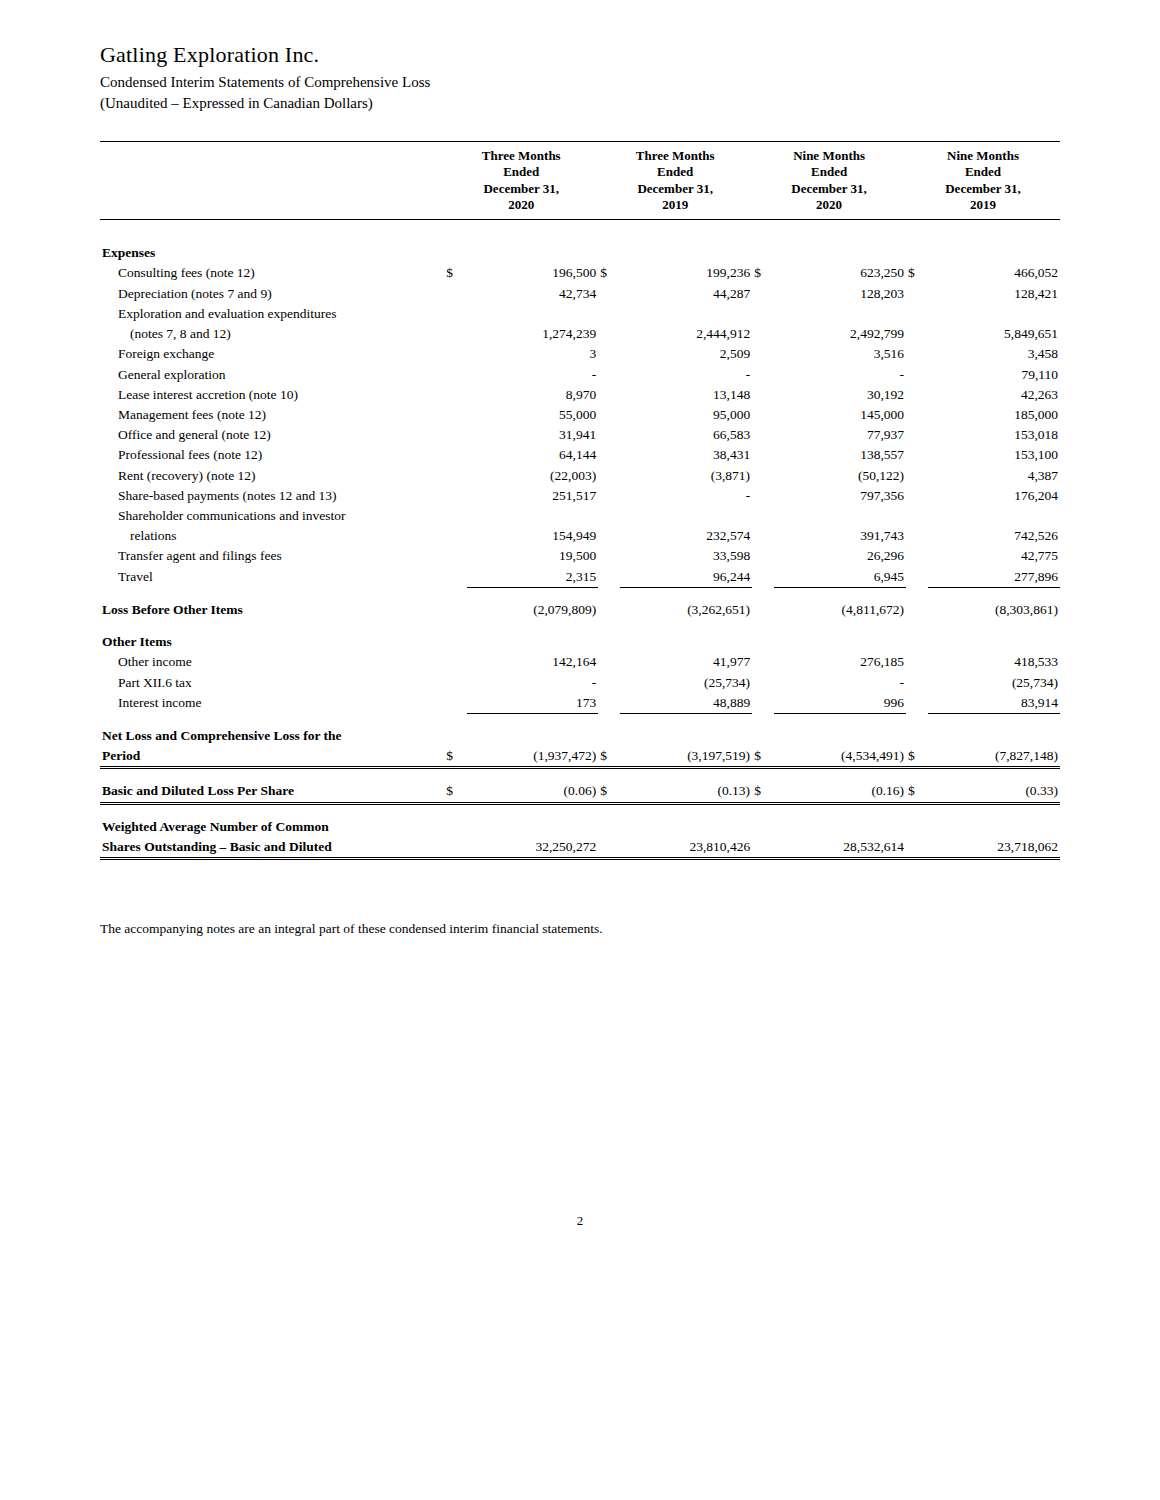Gatling Exploration Inc.
Condensed Interim Statements of Comprehensive Loss
(Unaudited – Expressed in Canadian Dollars)
| | Three Months Ended December 31, 2020 | Three Months Ended December 31, 2019 | Nine Months Ended December 31, 2020 | Nine Months Ended December 31, 2019 |
| --- | --- | --- | --- | --- |
| Expenses | |
| Consulting fees (note 12) | $ | 196,500 | $ | 199,236 | $ | 623,250 | $ | 466,052 |
| Depreciation (notes 7 and 9) | | 42,734 | | 44,287 | | 128,203 | | 128,421 |
| Exploration and evaluation expenditures | |
| (notes 7, 8 and 12) | | 1,274,239 | | 2,444,912 | | 2,492,799 | | 5,849,651 |
| Foreign exchange | | 3 | | 2,509 | | 3,516 | | 3,458 |
| General exploration | | - | | - | | - | | 79,110 |
| Lease interest accretion (note 10) | | 8,970 | | 13,148 | | 30,192 | | 42,263 |
| Management fees (note 12) | | 55,000 | | 95,000 | | 145,000 | | 185,000 |
| Office and general (note 12) | | 31,941 | | 66,583 | | 77,937 | | 153,018 |
| Professional fees (note 12) | | 64,144 | | 38,431 | | 138,557 | | 153,100 |
| Rent (recovery) (note 12) | | (22,003) | | (3,871) | | (50,122) | | 4,387 |
| Share-based payments (notes 12 and 13) | | 251,517 | | - | | 797,356 | | 176,204 |
| Shareholder communications and investor | |
| relations | | 154,949 | | 232,574 | | 391,743 | | 742,526 |
| Transfer agent and filings fees | | 19,500 | | 33,598 | | 26,296 | | 42,775 |
| Travel | | 2,315 | | 96,244 | | 6,945 | | 277,896 |
| Loss Before Other Items | | (2,079,809) | | (3,262,651) | | (4,811,672) | | (8,303,861) |
| Other Items | |
| Other income | | 142,164 | | 41,977 | | 276,185 | | 418,533 |
| Part XII.6 tax | | - | | (25,734) | | - | | (25,734) |
| Interest income | | 173 | | 48,889 | | 996 | | 83,914 |
| Net Loss and Comprehensive Loss for the | |
| Period | $ | (1,937,472) | $ | (3,197,519) | $ | (4,534,491) | $ | (7,827,148) |
| Basic and Diluted Loss Per Share | $ | (0.06) | $ | (0.13) | $ | (0.16) | $ | (0.33) |
| Weighted Average Number of Common | |
| Shares Outstanding – Basic and Diluted | | 32,250,272 | | 23,810,426 | | 28,532,614 | | 23,718,062 |
The accompanying notes are an integral part of these condensed interim financial statements.
2